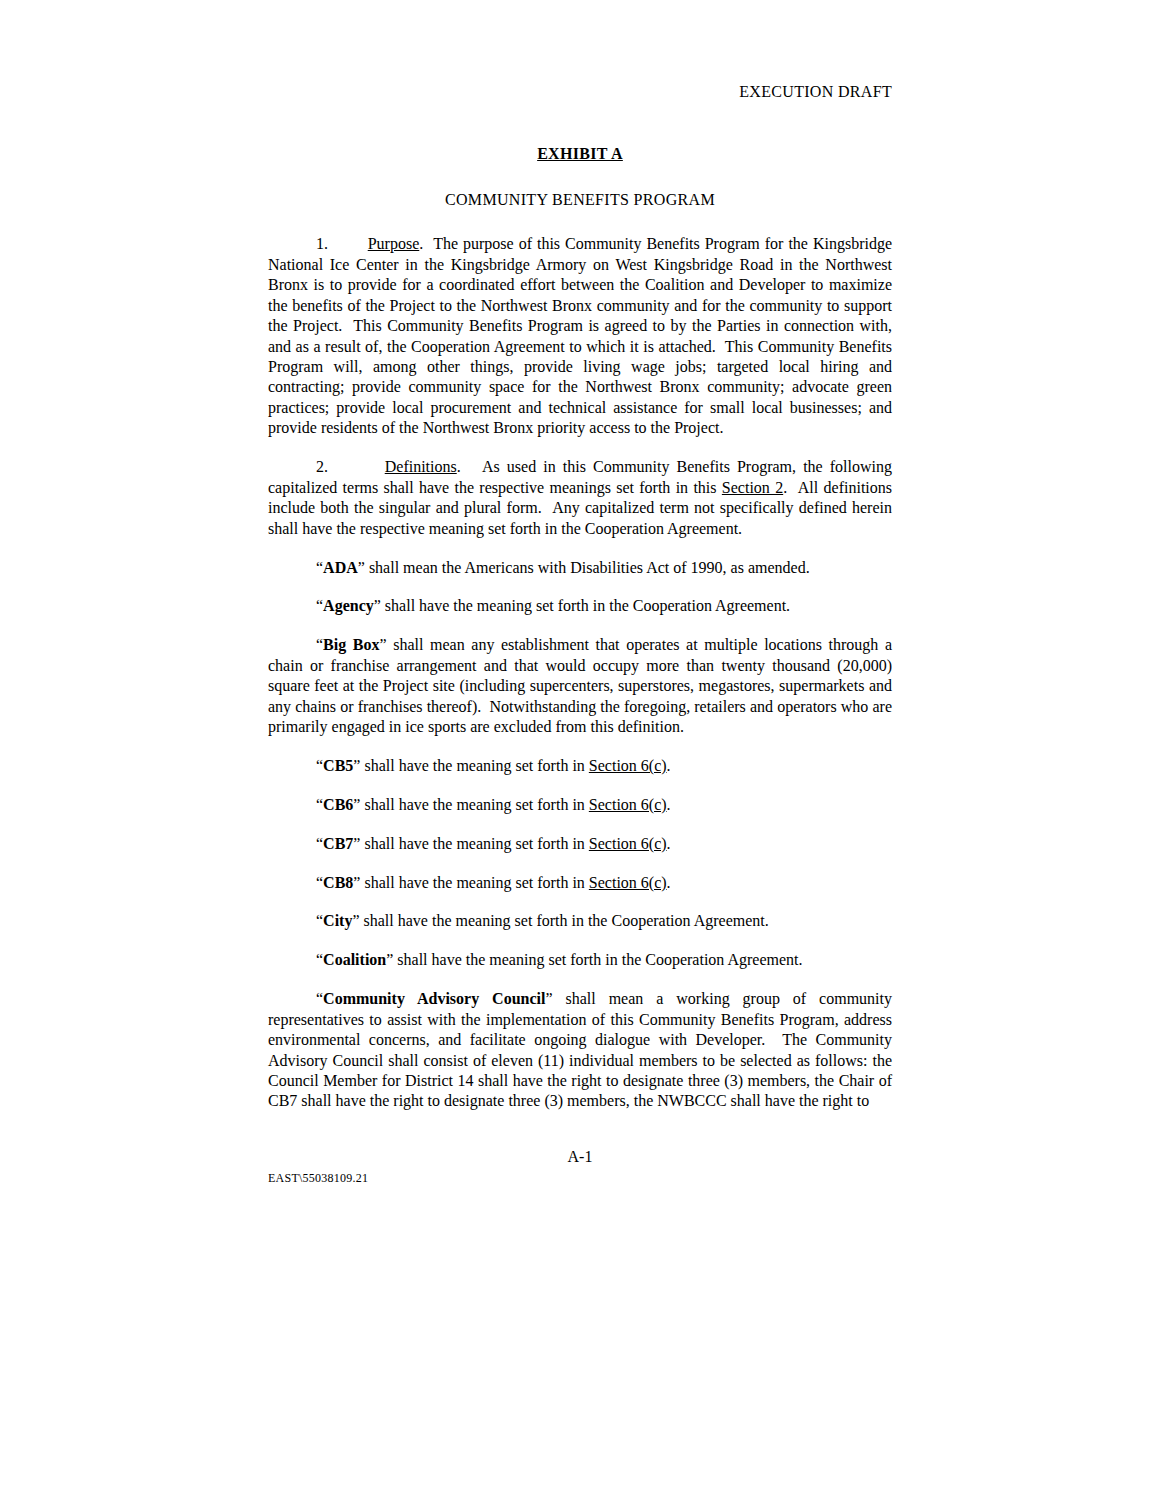EXECUTION DRAFT
EXHIBIT A
COMMUNITY BENEFITS PROGRAM
1. Purpose. The purpose of this Community Benefits Program for the Kingsbridge National Ice Center in the Kingsbridge Armory on West Kingsbridge Road in the Northwest Bronx is to provide for a coordinated effort between the Coalition and Developer to maximize the benefits of the Project to the Northwest Bronx community and for the community to support the Project. This Community Benefits Program is agreed to by the Parties in connection with, and as a result of, the Cooperation Agreement to which it is attached. This Community Benefits Program will, among other things, provide living wage jobs; targeted local hiring and contracting; provide community space for the Northwest Bronx community; advocate green practices; provide local procurement and technical assistance for small local businesses; and provide residents of the Northwest Bronx priority access to the Project.
2. Definitions. As used in this Community Benefits Program, the following capitalized terms shall have the respective meanings set forth in this Section 2. All definitions include both the singular and plural form. Any capitalized term not specifically defined herein shall have the respective meaning set forth in the Cooperation Agreement.
“ADA” shall mean the Americans with Disabilities Act of 1990, as amended.
“Agency” shall have the meaning set forth in the Cooperation Agreement.
“Big Box” shall mean any establishment that operates at multiple locations through a chain or franchise arrangement and that would occupy more than twenty thousand (20,000) square feet at the Project site (including supercenters, superstores, megastores, supermarkets and any chains or franchises thereof). Notwithstanding the foregoing, retailers and operators who are primarily engaged in ice sports are excluded from this definition.
“CB5” shall have the meaning set forth in Section 6(c).
“CB6” shall have the meaning set forth in Section 6(c).
“CB7” shall have the meaning set forth in Section 6(c).
“CB8” shall have the meaning set forth in Section 6(c).
“City” shall have the meaning set forth in the Cooperation Agreement.
“Coalition” shall have the meaning set forth in the Cooperation Agreement.
“Community Advisory Council” shall mean a working group of community representatives to assist with the implementation of this Community Benefits Program, address environmental concerns, and facilitate ongoing dialogue with Developer. The Community Advisory Council shall consist of eleven (11) individual members to be selected as follows: the Council Member for District 14 shall have the right to designate three (3) members, the Chair of CB7 shall have the right to designate three (3) members, the NWBCCC shall have the right to
A-1
EAST\55038109.21